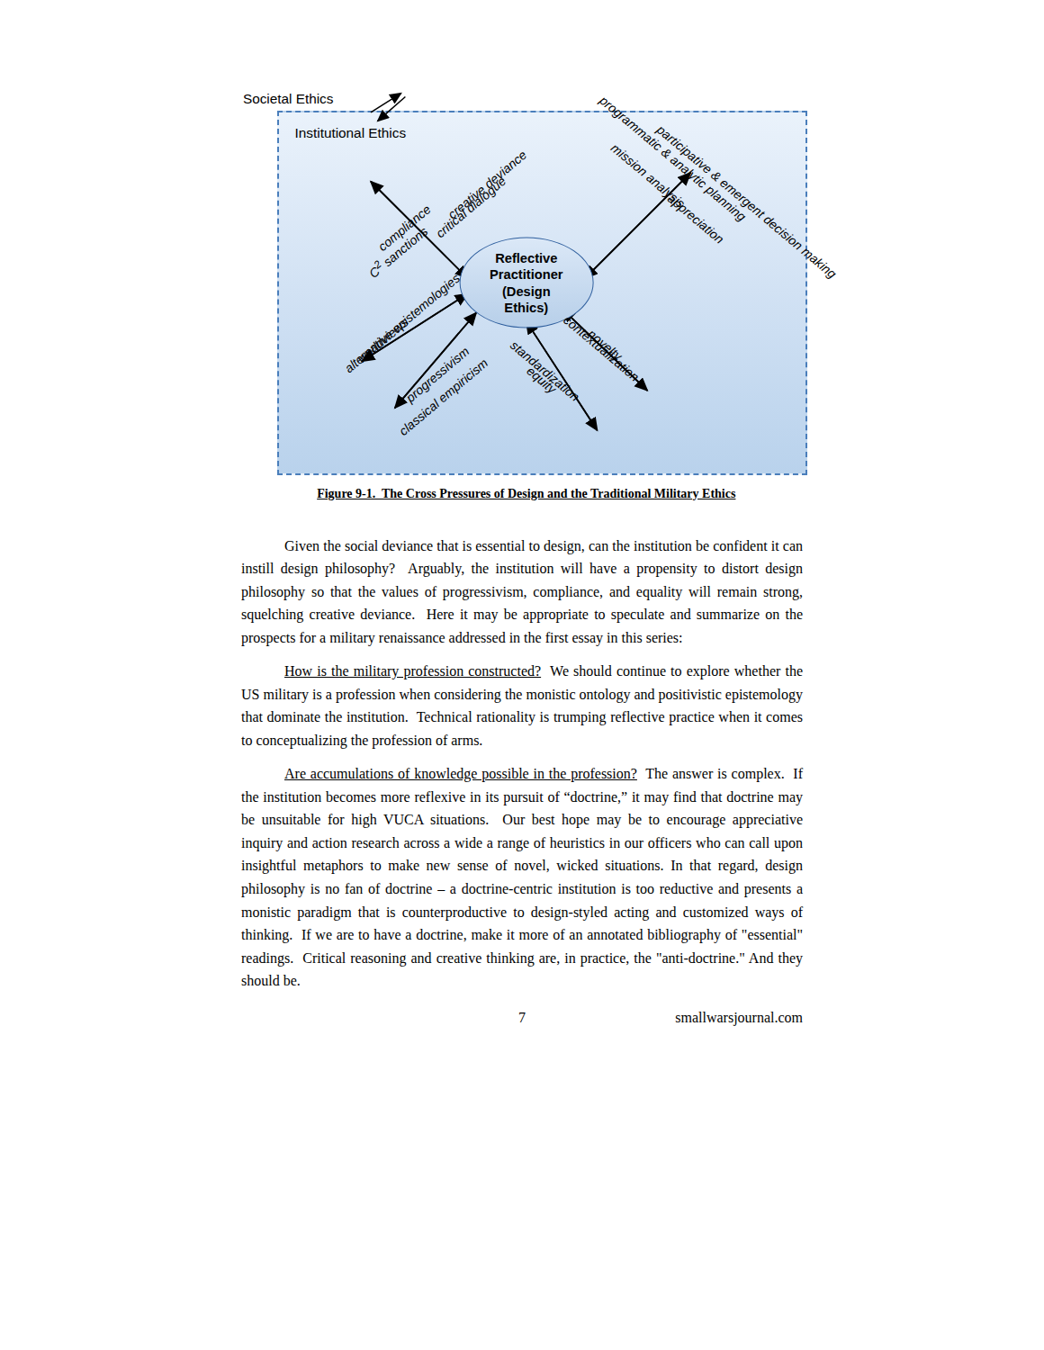Societal Ethics
Institutional Ethics
Reflective
Practitioner
(Design
Ethics)
compliance C2 sanctions creative deviance critical dialogue programmatic & analytic planning mission analysis participative & emergent decision making appreciation alternative epistemologies worldviews progressivism classical empiricism contextualization novelty equity standardization
Figure 9-1. The Cross Pressures of Design and the Traditional Military Ethics
Given the social deviance that is essential to design, can the institution be confident it can instill design philosophy? Arguably, the institution will have a propensity to distort design philosophy so that the values of progressivism, compliance, and equality will remain strong, squelching creative deviance. Here it may be appropriate to speculate and summarize on the prospects for a military renaissance addressed in the first essay in this series:
How is the military profession constructed? We should continue to explore whether the US military is a profession when considering the monistic ontology and positivistic epistemology that dominate the institution. Technical rationality is trumping reflective practice when it comes to conceptualizing the profession of arms.
Are accumulations of knowledge possible in the profession? The answer is complex. If the institution becomes more reflexive in its pursuit of “doctrine,” it may find that doctrine may be unsuitable for high VUCA situations. Our best hope may be to encourage appreciative inquiry and action research across a wide a range of heuristics in our officers who can call upon insightful metaphors to make new sense of novel, wicked situations. In that regard, design philosophy is no fan of doctrine – a doctrine-centric institution is too reductive and presents a monistic paradigm that is counterproductive to design-styled acting and customized ways of thinking. If we are to have a doctrine, make it more of an annotated bibliography of "essential" readings. Critical reasoning and creative thinking are, in practice, the "anti-doctrine." And they should be.
7
smallwarsjournal.com